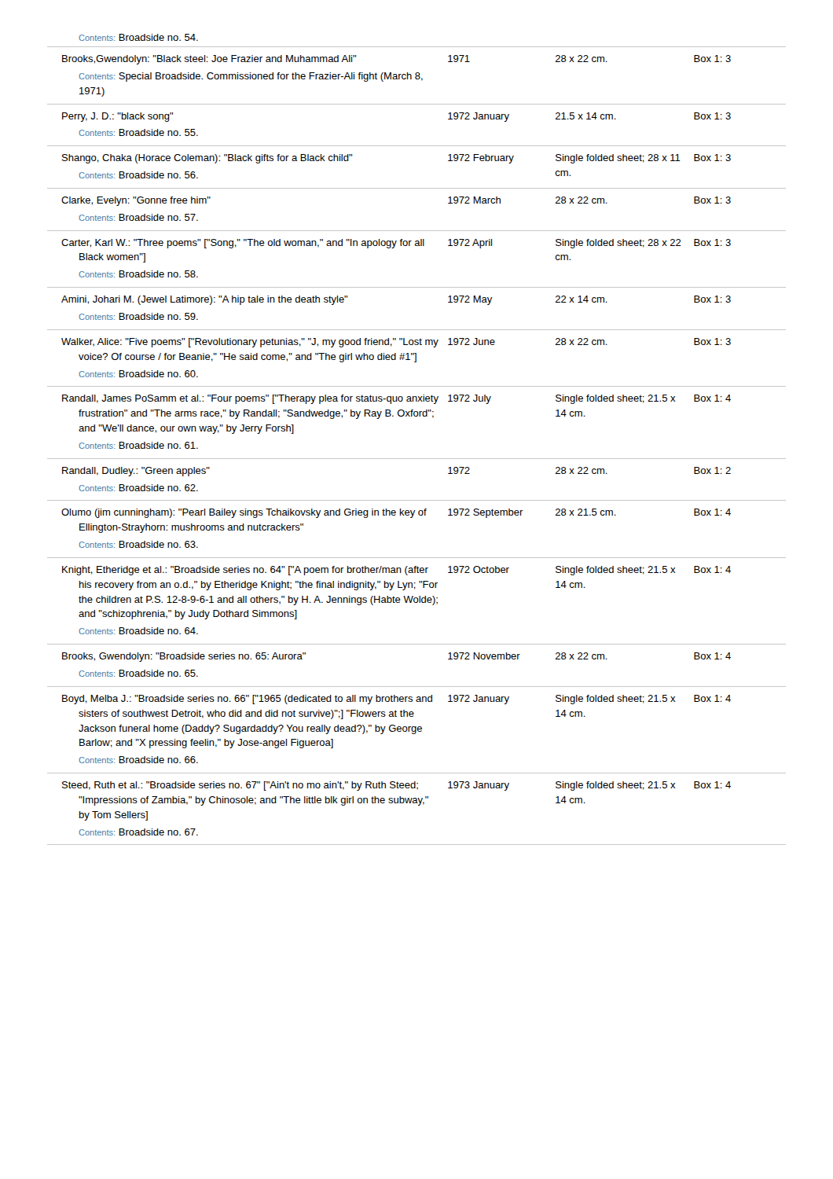Contents: Broadside no. 54.
| Brooks,Gwendolyn: "Black steel: Joe Frazier and Muhammad Ali" Contents: Special Broadside. Commissioned for the Frazier-Ali fight (March 8, 1971) | 1971 | 28 x 22 cm. | Box 1: 3 |
| Perry, J. D.: "black song" Contents: Broadside no. 55. | 1972 January | 21.5 x 14 cm. | Box 1: 3 |
| Shango, Chaka (Horace Coleman): "Black gifts for a Black child" Contents: Broadside no. 56. | 1972 February | Single folded sheet; 28 x 11 cm. | Box 1: 3 |
| Clarke, Evelyn: "Gonne free him" Contents: Broadside no. 57. | 1972 March | 28 x 22 cm. | Box 1: 3 |
| Carter, Karl W.: "Three poems" ["Song," "The old woman," and "In apology for all Black women"] Contents: Broadside no. 58. | 1972 April | Single folded sheet; 28 x 22 cm. | Box 1: 3 |
| Amini, Johari M. (Jewel Latimore): "A hip tale in the death style" Contents: Broadside no. 59. | 1972 May | 22 x 14 cm. | Box 1: 3 |
| Walker, Alice: "Five poems" ["Revolutionary petunias," "J, my good friend," "Lost my voice? Of course / for Beanie," "He said come," and "The girl who died #1"] Contents: Broadside no. 60. | 1972 June | 28 x 22 cm. | Box 1: 3 |
| Randall, James PoSamm et al.: "Four poems" ["Therapy plea for status-quo anxiety frustration" and "The arms race," by Randall; "Sandwedge," by Ray B. Oxford"; and "We'll dance, our own way," by Jerry Forsh] Contents: Broadside no. 61. | 1972 July | Single folded sheet; 21.5 x 14 cm. | Box 1: 4 |
| Randall, Dudley.: "Green apples" Contents: Broadside no. 62. | 1972 | 28 x 22 cm. | Box 1: 2 |
| Olumo (jim cunningham): "Pearl Bailey sings Tchaikovsky and Grieg in the key of Ellington-Strayhorn: mushrooms and nutcrackers" Contents: Broadside no. 63. | 1972 September | 28 x 21.5 cm. | Box 1: 4 |
| Knight, Etheridge et al.: "Broadside series no. 64" ["A poem for brother/man (after his recovery from an o.d.," by Etheridge Knight; "the final indignity," by Lyn; "For the children at P.S. 12-8-9-6-1 and all others," by H. A. Jennings (Habte Wolde); and "schizophrenia," by Judy Dothard Simmons] Contents: Broadside no. 64. | 1972 October | Single folded sheet; 21.5 x 14 cm. | Box 1: 4 |
| Brooks, Gwendolyn: "Broadside series no. 65: Aurora" Contents: Broadside no. 65. | 1972 November | 28 x 22 cm. | Box 1: 4 |
| Boyd, Melba J.: "Broadside series no. 66" ["1965 (dedicated to all my brothers and sisters of southwest Detroit, who did and did not survive)";] "Flowers at the Jackson funeral home (Daddy? Sugardaddy? You really dead?)," by George Barlow; and "X pressing feelin," by Jose-angel Figueroa] Contents: Broadside no. 66. | 1972 January | Single folded sheet; 21.5 x 14 cm. | Box 1: 4 |
| Steed, Ruth et al.: "Broadside series no. 67" ["Ain't no mo ain't," by Ruth Steed; "Impressions of Zambia," by Chinosole; and "The little blk girl on the subway," by Tom Sellers] Contents: Broadside no. 67. | 1973 January | Single folded sheet; 21.5 x 14 cm. | Box 1: 4 |